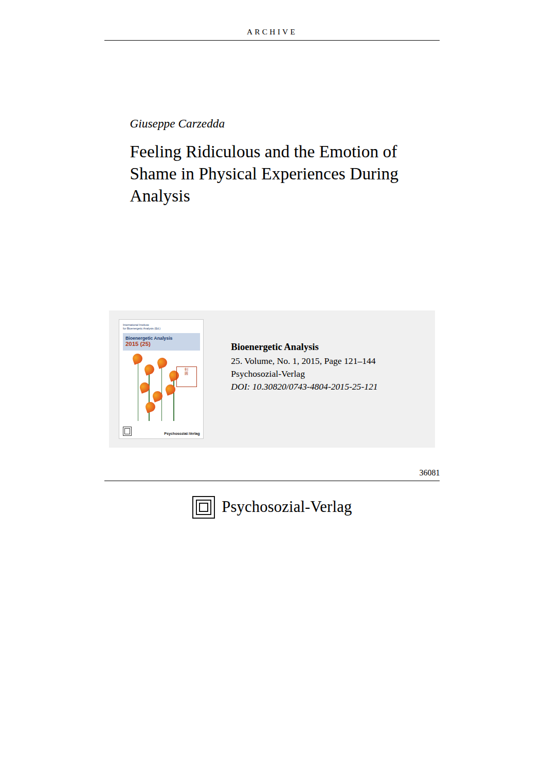ARCHIVE
Giuseppe Carzedda
Feeling Ridiculous and the Emotion of Shame in Physical Experiences During Analysis
International Institute
for Bioenergetic Analysis (Ed.)
Bioenergetic Analysis
2015 (25)
剣
圓
Psychosozial-Verlag
Bioenergetic Analysis 25. Volume, No. 1, 2015, Page 121–144
Psychosozial-Verlag
DOI: 10.30820/0743-4804-2015-25-121
36081
Psychosozial-Verlag